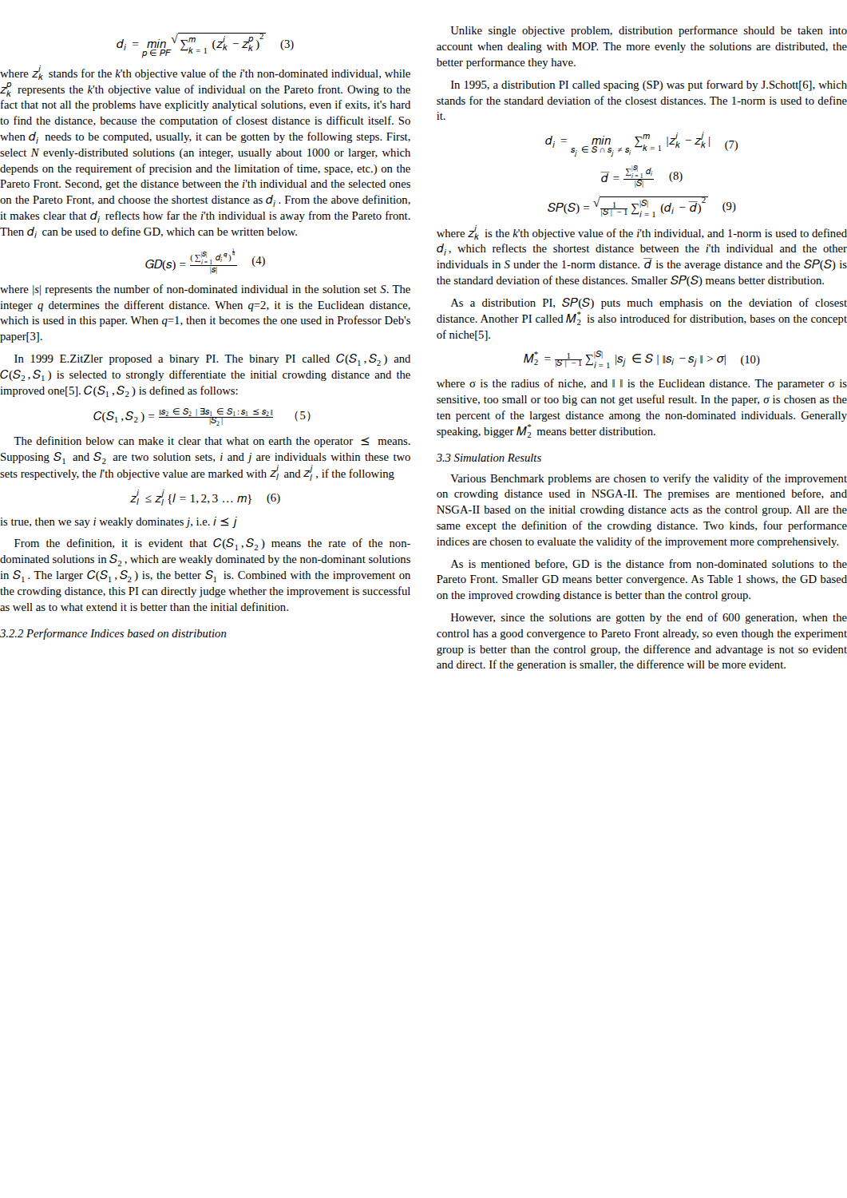di = min p∈PF ∑ k=1 m ( zki − zkp ) 2 (3)
where zki stands for the k'th objective value of the i'th non-dominated individual, while zkp represents the k'th objective value of individual on the Pareto front. Owing to the fact that not all the problems have explicitly analytical solutions, even if exits, it's hard to find the distance, because the computation of closest distance is difficult itself. So when di needs to be computed, usually, it can be gotten by the following steps. First, select N evenly-distributed solutions (an integer, usually about 1000 or larger, which depends on the requirement of precision and the limitation of time, space, etc.) on the Pareto Front. Second, get the distance between the i'th individual and the selected ones on the Pareto Front, and choose the shortest distance as di. From the above definition, it makes clear that di reflects how far the i'th individual is away from the Pareto front. Then di can be used to define GD, which can be written below.
GD(s) = ( ∑ i=1 |S| diq ) 1q |s| (4)
where |s| represents the number of non-dominated individual in the solution set S. The integer q determines the different distance. When q=2, it is the Euclidean distance, which is used in this paper. When q=1, then it becomes the one used in Professor Deb's paper[3].
In 1999 E.ZitZler proposed a binary PI. The binary PI called C(S1,S2) and C(S2,S1) is selected to strongly differentiate the initial crowding distance and the improved one[5]. C(S1,S2) is defined as follows:
C(S1,S2) = ‖ s2∈S2 | ∃s1∈S1 : s1⪯s2 ‖ |S2| （5）
The definition below can make it clear that what on earth the operator ⪯ means. Supposing S1 and S2 are two solution sets, i and j are individuals within these two sets respectively, the l'th objective value are marked with zli and zlj, if the following
zli ≤ zlj {l=1,2,3…m} (6)
is true, then we say i weakly dominates j, i.e. i⪯j
From the definition, it is evident that C(S1,S2) means the rate of the non-dominated solutions in S2, which are weakly dominated by the non-dominant solutions in S1. The larger C(S1,S2) is, the better S1 is. Combined with the improvement on the crowding distance, this PI can directly judge whether the improvement is successful as well as to what extend it is better than the initial definition.
3.2.2 Performance Indices based on distribution
Unlike single objective problem, distribution performance should be taken into account when dealing with MOP. The more evenly the solutions are distributed, the better performance they have.
In 1995, a distribution PI called spacing (SP) was put forward by J.Schott[6], which stands for the standard deviation of the closest distances. The 1-norm is used to define it.
di = min sj∈S∩sj≠si ∑ k=1 m | zki − zkj | (7)
d― = ∑ i=1 |S| di |S| (8)
SP(S) = 1 |S|−1 ∑ i=1 |S| ( di − d― ) 2 (9)
where zki is the k'th objective value of the i'th individual, and 1-norm is used to defined di, which reflects the shortest distance between the i'th individual and the other individuals in S under the 1-norm distance. d― is the average distance and the SP(S) is the standard deviation of these distances. Smaller SP(S) means better distribution.
As a distribution PI, SP(S) puts much emphasis on the deviation of closest distance. Another PI called M2* is also introduced for distribution, bases on the concept of niche[5].
M2* = 1 |S|−1 ∑ i=1 |S| | sj∈S | ‖si−sj‖ > σ | (10)
where σ is the radius of niche, and ‖ ‖ is the Euclidean distance. The parameter σ is sensitive, too small or too big can not get useful result. In the paper, σ is chosen as the ten percent of the largest distance among the non-dominated individuals. Generally speaking, bigger M2* means better distribution.
3.3 Simulation Results
Various Benchmark problems are chosen to verify the validity of the improvement on crowding distance used in NSGA-II. The premises are mentioned before, and NSGA-II based on the initial crowding distance acts as the control group. All are the same except the definition of the crowding distance. Two kinds, four performance indices are chosen to evaluate the validity of the improvement more comprehensively.
As is mentioned before, GD is the distance from non-dominated solutions to the Pareto Front. Smaller GD means better convergence. As Table 1 shows, the GD based on the improved crowding distance is better than the control group.
However, since the solutions are gotten by the end of 600 generation, when the control has a good convergence to Pareto Front already, so even though the experiment group is better than the control group, the difference and advantage is not so evident and direct. If the generation is smaller, the difference will be more evident.